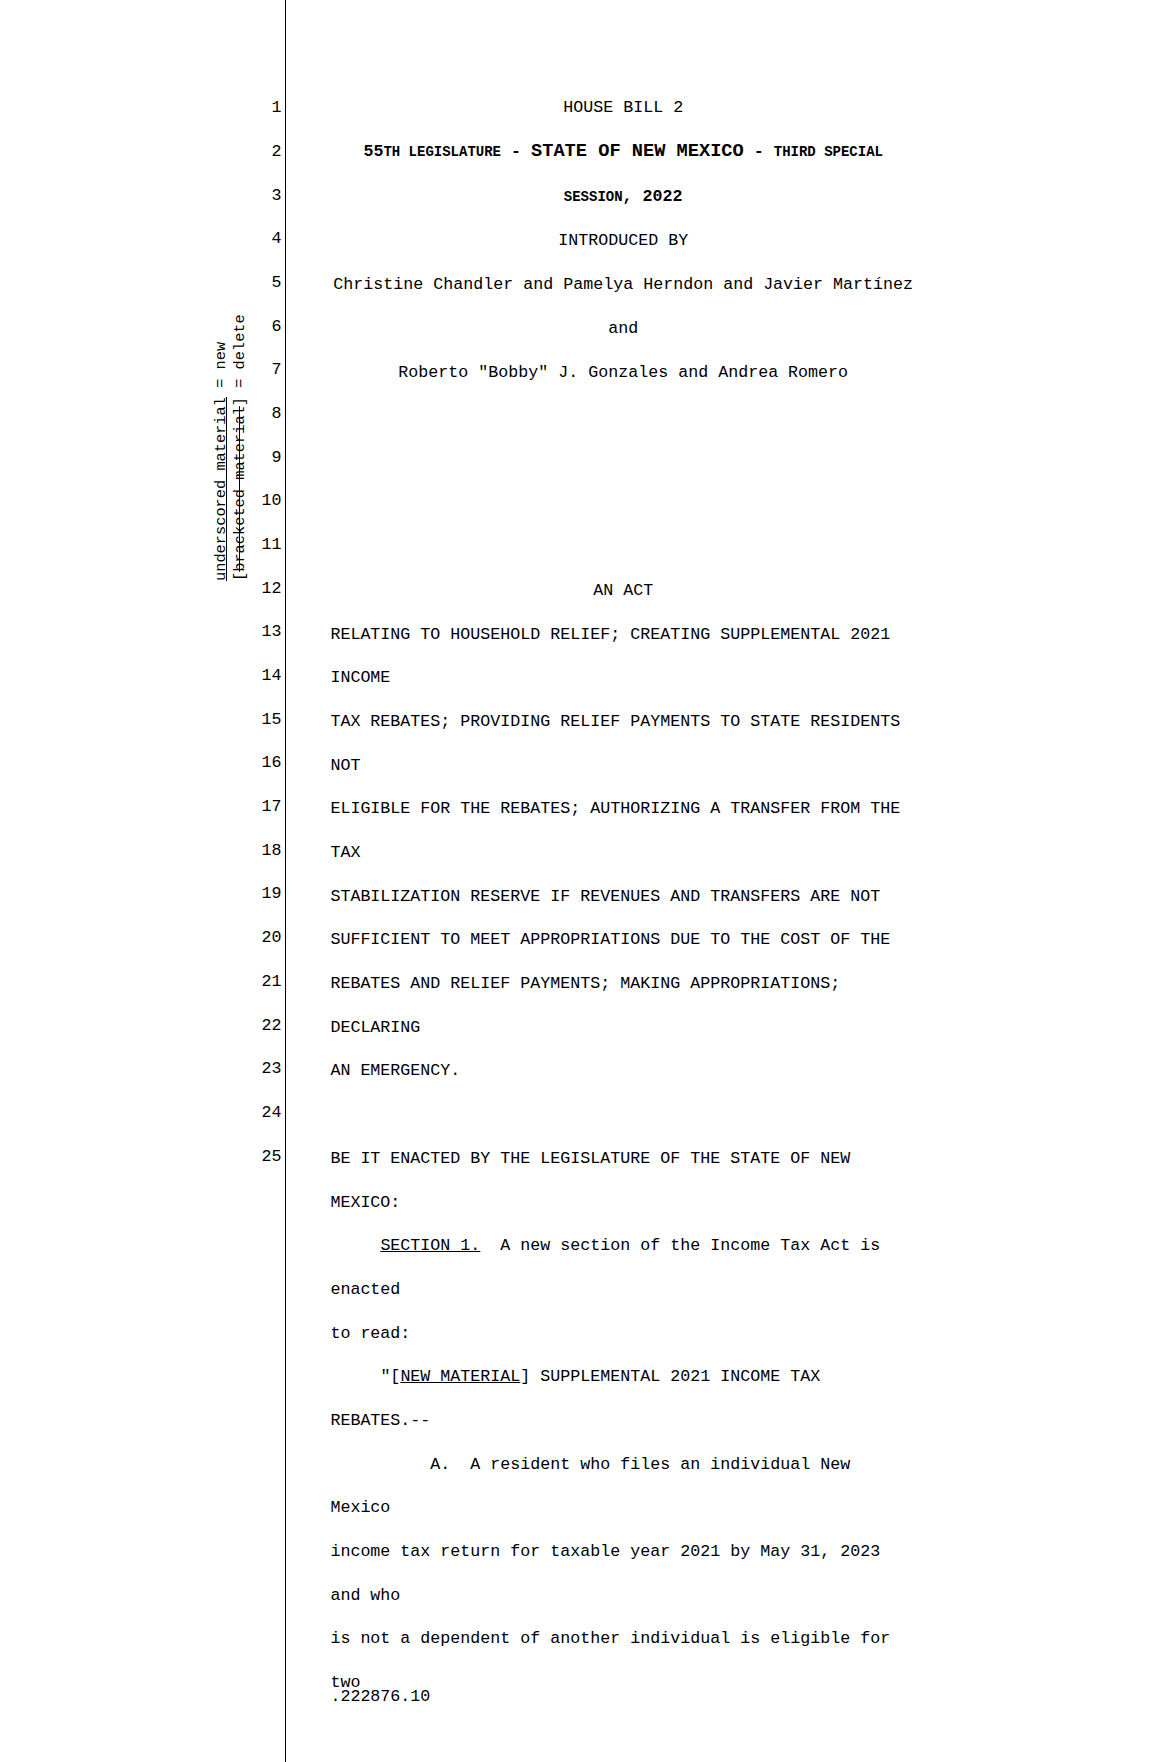underscored material = new
[bracketed material] = delete
1
2
3
4
5
6
7
8
9
10
11
12
13
14
15
16
17
18
19
20
21
22
23
24
25
HOUSE BILL 2
55 TH LEGISLATURE - STATE OF NEW MEXICO - THIRD SPECIAL SESSION, 2022
INTRODUCED BY
Christine Chandler and Pamelya Herndon and Javier Martínez and
Roberto "Bobby" J. Gonzales and Andrea Romero
AN ACT
RELATING TO HOUSEHOLD RELIEF; CREATING SUPPLEMENTAL 2021 INCOME
TAX REBATES; PROVIDING RELIEF PAYMENTS TO STATE RESIDENTS NOT
ELIGIBLE FOR THE REBATES; AUTHORIZING A TRANSFER FROM THE TAX
STABILIZATION RESERVE IF REVENUES AND TRANSFERS ARE NOT
SUFFICIENT TO MEET APPROPRIATIONS DUE TO THE COST OF THE
REBATES AND RELIEF PAYMENTS; MAKING APPROPRIATIONS; DECLARING
AN EMERGENCY.
BE IT ENACTED BY THE LEGISLATURE OF THE STATE OF NEW MEXICO:
SECTION 1. A new section of the Income Tax Act is enacted
to read:
"[NEW MATERIAL] SUPPLEMENTAL 2021 INCOME TAX REBATES.--
A. A resident who files an individual New Mexico
income tax return for taxable year 2021 by May 31, 2023 and who
is not a dependent of another individual is eligible for two
.222876.10